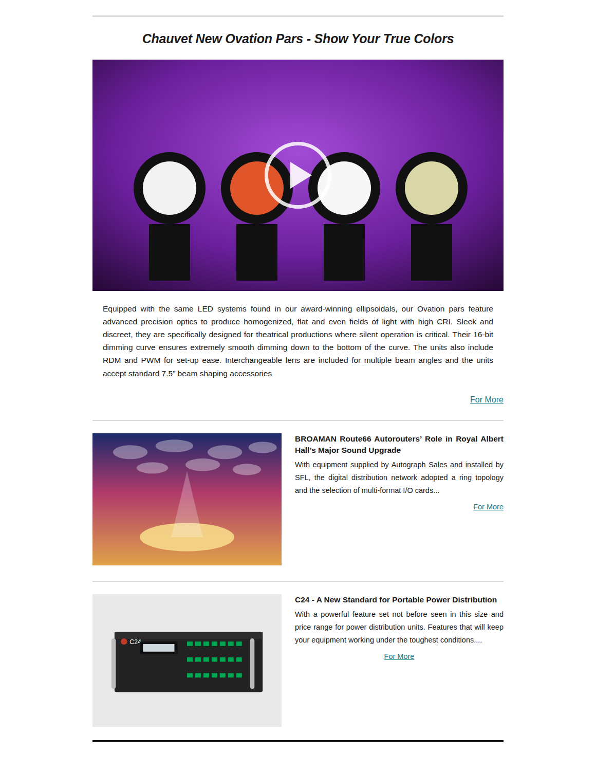Chauvet New Ovation Pars - Show Your True Colors
Equipped with the same LED systems found in our award-winning ellipsoidals, our Ovation pars feature advanced precision optics to produce homogenized, flat and even fields of light with high CRI. Sleek and discreet, they are specifically designed for theatrical productions where silent operation is critical. Their 16-bit dimming curve ensures extremely smooth dimming down to the bottom of the curve. The units also include RDM and PWM for set-up ease. Interchangeable lens are included for multiple beam angles and the units accept standard 7.5” beam shaping accessories
For More
BROAMAN Route66 Autorouters’ Role in Royal Albert Hall’s Major Sound Upgrade
With equipment supplied by Autograph Sales and installed by SFL, the digital distribution network adopted a ring topology and the selection of multi-format I/O cards...
For More
C24 - A New Standard for Portable Power Distribution
With a powerful feature set not before seen in this size and price range for power distribution units. Features that will keep your equipment working under the toughest conditions....
For More